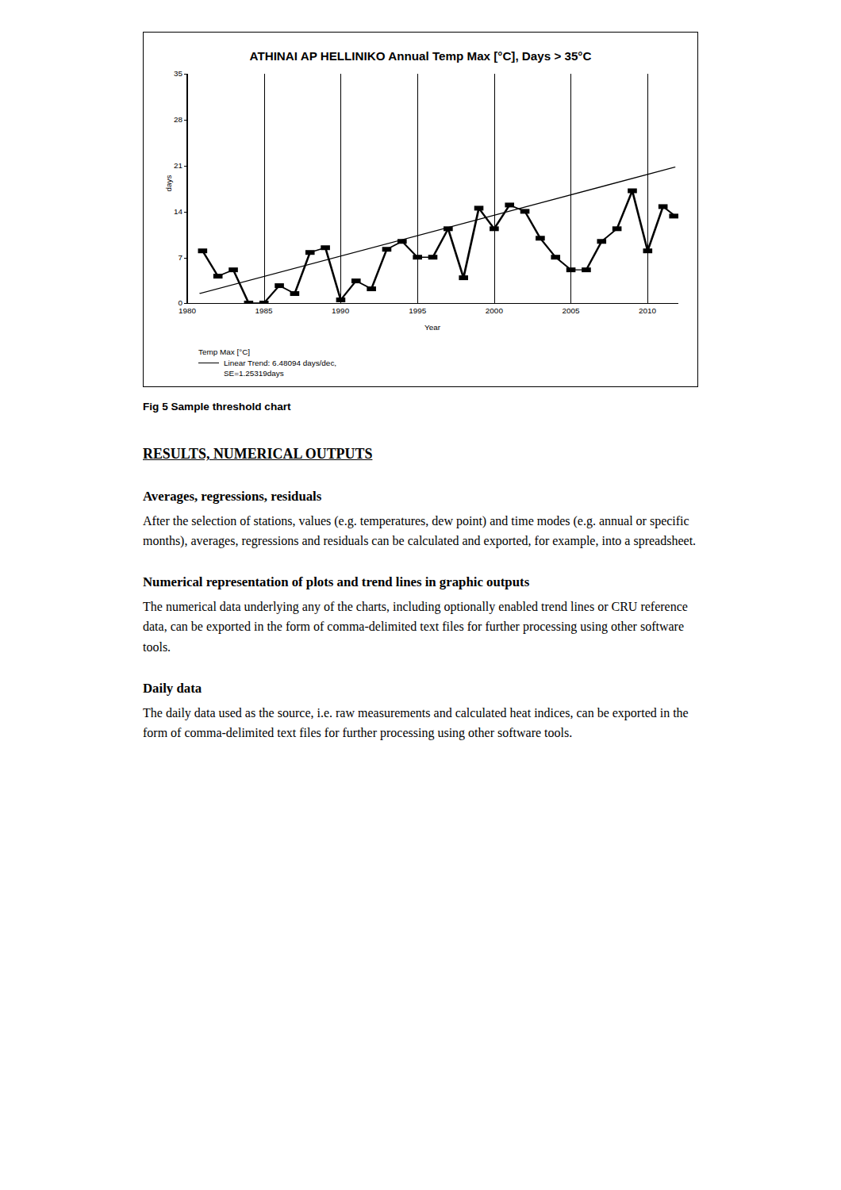ATHINAI AP HELLINIKO Annual Temp Max [°C], Days > 35°C
days 35 28 21 14 7 0
1980 1985 1990 1995 2000 2005 2010
Year
Temp Max [°C]
Linear Trend: 6.48094 days/dec,
SE=1.25319days
Fig 5 Sample threshold chart
RESULTS, NUMERICAL OUTPUTS
Averages, regressions, residuals
After the selection of stations, values (e.g. temperatures, dew point) and time modes (e.g. annual or specific months), averages, regressions and residuals can be calculated and exported, for example, into a spreadsheet.
Numerical representation of plots and trend lines in graphic outputs
The numerical data underlying any of the charts, including optionally enabled trend lines or CRU reference data, can be exported in the form of comma-delimited text files for further processing using other software tools.
Daily data
The daily data used as the source, i.e. raw measurements and calculated heat indices, can be exported in the form of comma-delimited text files for further processing using other software tools.